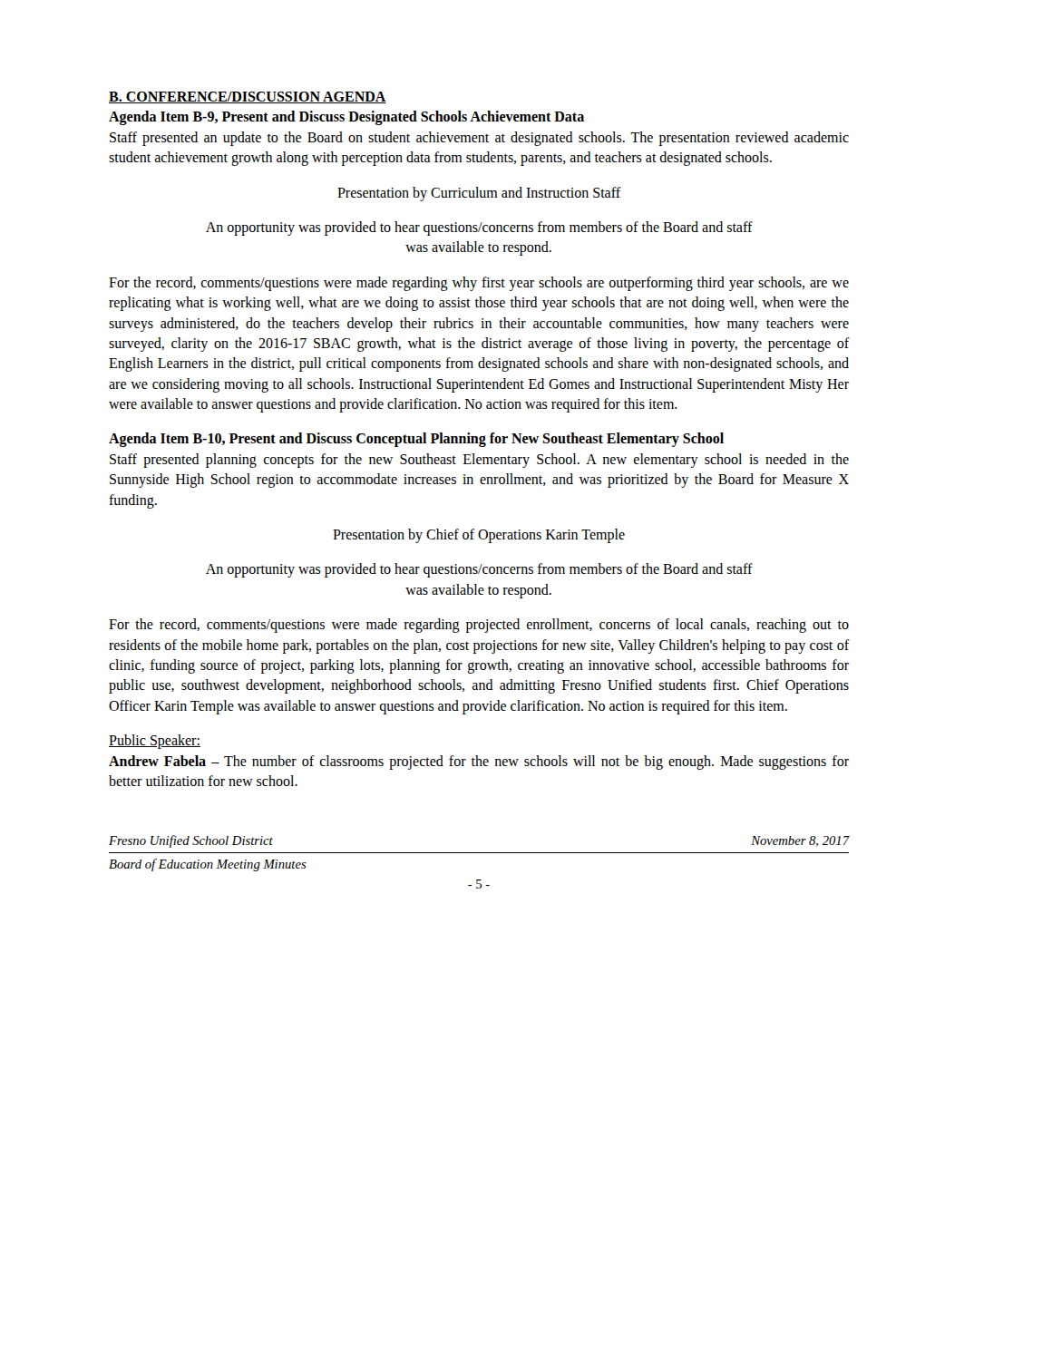B. CONFERENCE/DISCUSSION AGENDA
Agenda Item B-9, Present and Discuss Designated Schools Achievement Data
Staff presented an update to the Board on student achievement at designated schools. The presentation reviewed academic student achievement growth along with perception data from students, parents, and teachers at designated schools.
Presentation by Curriculum and Instruction Staff
An opportunity was provided to hear questions/concerns from members of the Board and staff
was available to respond.
For the record, comments/questions were made regarding why first year schools are outperforming third year schools, are we replicating what is working well, what are we doing to assist those third year schools that are not doing well, when were the surveys administered, do the teachers develop their rubrics in their accountable communities, how many teachers were surveyed, clarity on the 2016-17 SBAC growth, what is the district average of those living in poverty, the percentage of English Learners in the district, pull critical components from designated schools and share with non-designated schools, and are we considering moving to all schools. Instructional Superintendent Ed Gomes and Instructional Superintendent Misty Her were available to answer questions and provide clarification. No action was required for this item.
Agenda Item B-10, Present and Discuss Conceptual Planning for New Southeast Elementary School
Staff presented planning concepts for the new Southeast Elementary School. A new elementary school is needed in the Sunnyside High School region to accommodate increases in enrollment, and was prioritized by the Board for Measure X funding.
Presentation by Chief of Operations Karin Temple
An opportunity was provided to hear questions/concerns from members of the Board and staff
was available to respond.
For the record, comments/questions were made regarding projected enrollment, concerns of local canals, reaching out to residents of the mobile home park, portables on the plan, cost projections for new site, Valley Children's helping to pay cost of clinic, funding source of project, parking lots, planning for growth, creating an innovative school, accessible bathrooms for public use, southwest development, neighborhood schools, and admitting Fresno Unified students first. Chief Operations Officer Karin Temple was available to answer questions and provide clarification. No action is required for this item.
Public Speaker:
Andrew Fabela – The number of classrooms projected for the new schools will not be big enough. Made suggestions for better utilization for new school.
Fresno Unified School District November 8, 2017
Board of Education Meeting Minutes
- 5 -